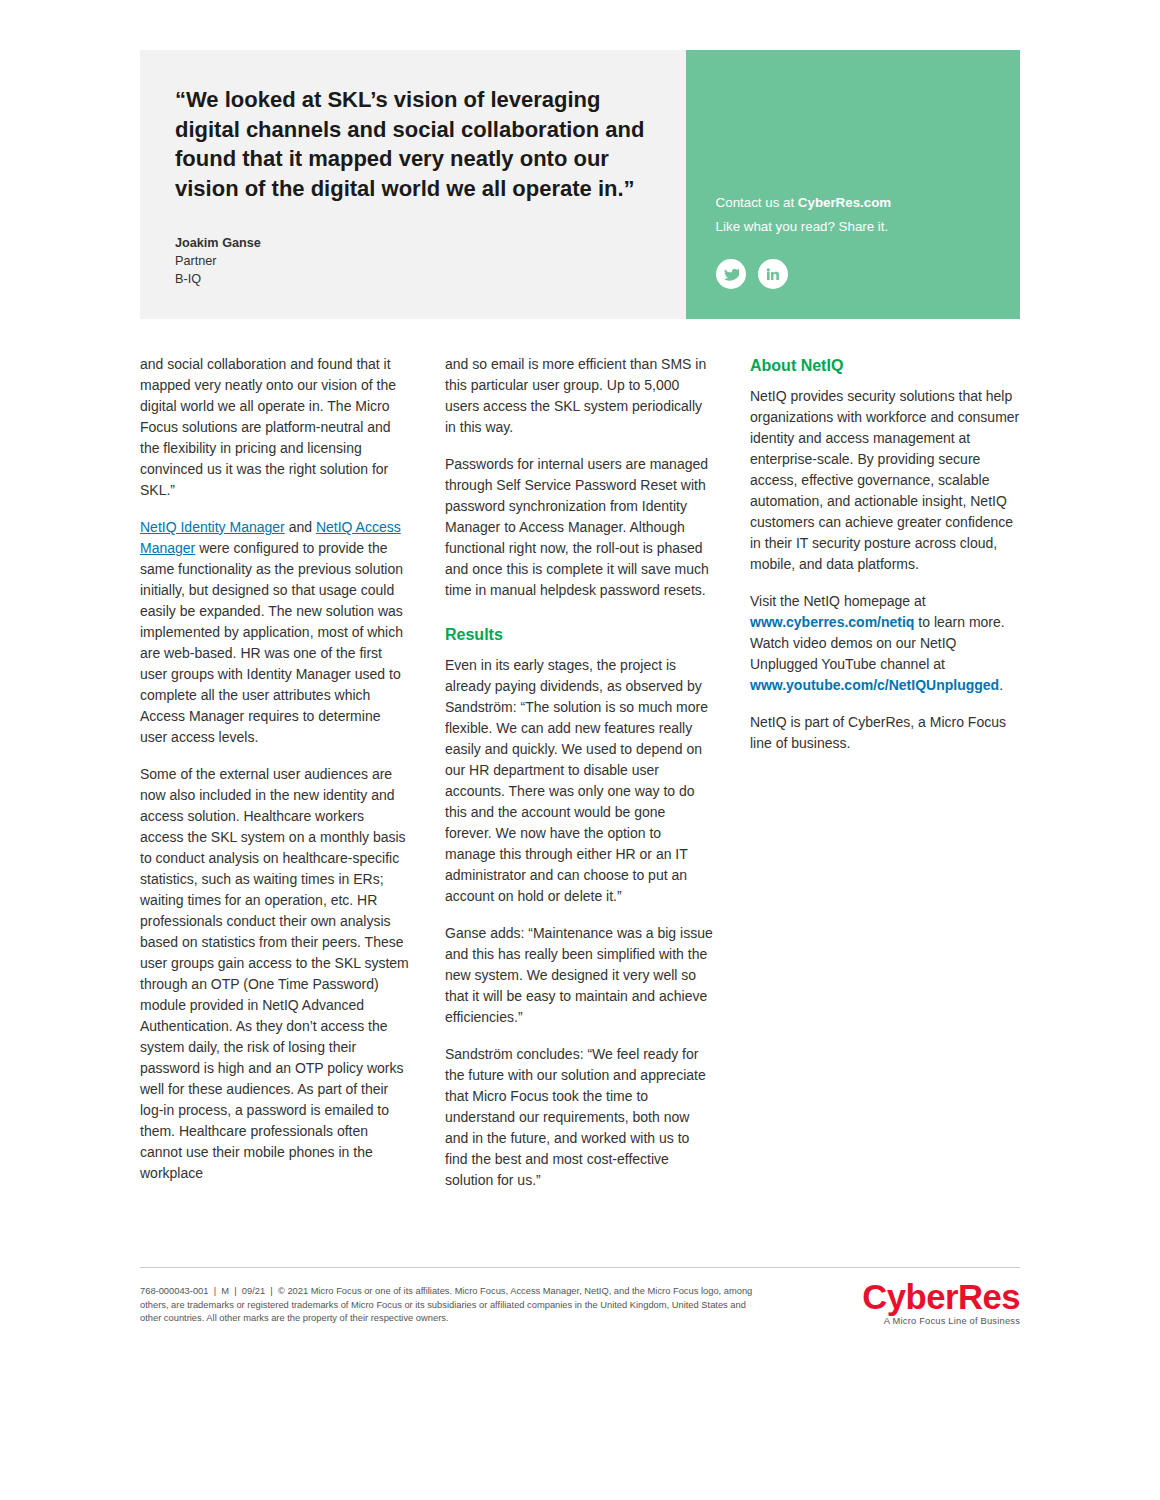“We looked at SKL’s vision of leveraging digital channels and social collaboration and found that it mapped very neatly onto our vision of the digital world we all operate in.”
Joakim Ganse
Partner
B-IQ
Contact us at CyberRes.com
Like what you read? Share it.
and social collaboration and found that it mapped very neatly onto our vision of the digital world we all operate in. The Micro Focus solutions are platform-neutral and the flexibility in pricing and licensing convinced us it was the right solution for SKL.”
NetIQ Identity Manager and NetIQ Access Manager were configured to provide the same functionality as the previous solution initially, but designed so that usage could easily be expanded. The new solution was implemented by application, most of which are web-based. HR was one of the first user groups with Identity Manager used to complete all the user attributes which Access Manager requires to determine user access levels.
Some of the external user audiences are now also included in the new identity and access solution. Healthcare workers access the SKL system on a monthly basis to conduct analysis on healthcare-specific statistics, such as waiting times in ERs; waiting times for an operation, etc. HR professionals conduct their own analysis based on statistics from their peers. These user groups gain access to the SKL system through an OTP (One Time Password) module provided in NetIQ Advanced Authentication. As they don’t access the system daily, the risk of losing their password is high and an OTP policy works well for these audiences. As part of their log-in process, a password is emailed to them. Healthcare professionals often cannot use their mobile phones in the workplace
and so email is more efficient than SMS in this particular user group. Up to 5,000 users access the SKL system periodically in this way.
Passwords for internal users are managed through Self Service Password Reset with password synchronization from Identity Manager to Access Manager. Although functional right now, the roll-out is phased and once this is complete it will save much time in manual helpdesk password resets.
Results
Even in its early stages, the project is already paying dividends, as observed by Sandström: “The solution is so much more flexible. We can add new features really easily and quickly. We used to depend on our HR department to disable user accounts. There was only one way to do this and the account would be gone forever. We now have the option to manage this through either HR or an IT administrator and can choose to put an account on hold or delete it.”
Ganse adds: “Maintenance was a big issue and this has really been simplified with the new system. We designed it very well so that it will be easy to maintain and achieve efficiencies.”
Sandström concludes: “We feel ready for the future with our solution and appreciate that Micro Focus took the time to understand our requirements, both now and in the future, and worked with us to find the best and most cost-effective solution for us.”
About NetIQ
NetIQ provides security solutions that help organizations with workforce and consumer identity and access management at enterprise-scale. By providing secure access, effective governance, scalable automation, and actionable insight, NetIQ customers can achieve greater confidence in their IT security posture across cloud, mobile, and data platforms.
Visit the NetIQ homepage at www.cyberres.com/netiq to learn more. Watch video demos on our NetIQ Unplugged YouTube channel at www.youtube.com/c/NetIQUnplugged.
NetIQ is part of CyberRes, a Micro Focus line of business.
768-000043-001 | M | 09/21 | © 2021 Micro Focus or one of its affiliates. Micro Focus, Access Manager, NetIQ, and the Micro Focus logo, among others, are trademarks or registered trademarks of Micro Focus or its subsidiaries or affiliated companies in the United Kingdom, United States and other countries. All other marks are the property of their respective owners.
CyberRes
A Micro Focus Line of Business